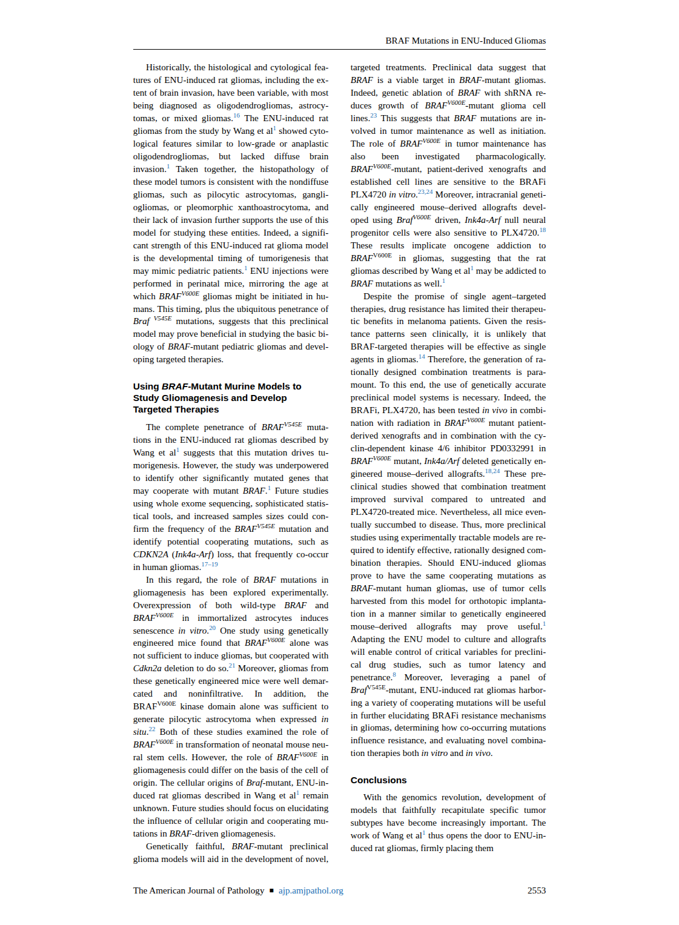BRAF Mutations in ENU-Induced Gliomas
Historically, the histological and cytological features of ENU-induced rat gliomas, including the extent of brain invasion, have been variable, with most being diagnosed as oligodendrogliomas, astrocytomas, or mixed gliomas.16 The ENU-induced rat gliomas from the study by Wang et al1 showed cytological features similar to low-grade or anaplastic oligodendrogliomas, but lacked diffuse brain invasion.1 Taken together, the histopathology of these model tumors is consistent with the nondiffuse gliomas, such as pilocytic astrocytomas, gangliogliomas, or pleomorphic xanthoastrocytoma, and their lack of invasion further supports the use of this model for studying these entities. Indeed, a significant strength of this ENU-induced rat glioma model is the developmental timing of tumorigenesis that may mimic pediatric patients.1 ENU injections were performed in perinatal mice, mirroring the age at which BRAFV600E gliomas might be initiated in humans. This timing, plus the ubiquitous penetrance of Braf V545E mutations, suggests that this preclinical model may prove beneficial in studying the basic biology of BRAF-mutant pediatric gliomas and developing targeted therapies.
Using BRAF-Mutant Murine Models to Study Gliomagenesis and Develop Targeted Therapies
The complete penetrance of BRAFV545E mutations in the ENU-induced rat gliomas described by Wang et al1 suggests that this mutation drives tumorigenesis. However, the study was underpowered to identify other significantly mutated genes that may cooperate with mutant BRAF.1 Future studies using whole exome sequencing, sophisticated statistical tools, and increased samples sizes could confirm the frequency of the BRAFV545E mutation and identify potential cooperating mutations, such as CDKN2A (Ink4a-Arf) loss, that frequently co-occur in human gliomas.17–19
In this regard, the role of BRAF mutations in gliomagenesis has been explored experimentally. Overexpression of both wild-type BRAF and BRAFV600E in immortalized astrocytes induces senescence in vitro.20 One study using genetically engineered mice found that BRAFV600E alone was not sufficient to induce gliomas, but cooperated with Cdkn2a deletion to do so.21 Moreover, gliomas from these genetically engineered mice were well demarcated and noninfiltrative. In addition, the BRAFV600E kinase domain alone was sufficient to generate pilocytic astrocytoma when expressed in situ.22 Both of these studies examined the role of BRAFV600E in transformation of neonatal mouse neural stem cells. However, the role of BRAFV600E in gliomagenesis could differ on the basis of the cell of origin. The cellular origins of Braf-mutant, ENU-induced rat gliomas described in Wang et al1 remain unknown. Future studies should focus on elucidating the influence of cellular origin and cooperating mutations in BRAF-driven gliomagenesis.
Genetically faithful, BRAF-mutant preclinical glioma models will aid in the development of novel, targeted treatments. Preclinical data suggest that BRAF is a viable target in BRAF-mutant gliomas. Indeed, genetic ablation of BRAF with shRNA reduces growth of BRAFV600E-mutant glioma cell lines.23 This suggests that BRAF mutations are involved in tumor maintenance as well as initiation. The role of BRAFV600E in tumor maintenance has also been investigated pharmacologically. BRAFV600E-mutant, patient-derived xenografts and established cell lines are sensitive to the BRAFi PLX4720 in vitro.23,24 Moreover, intracranial genetically engineered mouse–derived allografts developed using BrafV600E driven, Ink4a-Arf null neural progenitor cells were also sensitive to PLX4720.18 These results implicate oncogene addiction to BRAFV600E in gliomas, suggesting that the rat gliomas described by Wang et al1 may be addicted to BRAF mutations as well.1
Despite the promise of single agent–targeted therapies, drug resistance has limited their therapeutic benefits in melanoma patients. Given the resistance patterns seen clinically, it is unlikely that BRAF-targeted therapies will be effective as single agents in gliomas.14 Therefore, the generation of rationally designed combination treatments is paramount. To this end, the use of genetically accurate preclinical model systems is necessary. Indeed, the BRAFi, PLX4720, has been tested in vivo in combination with radiation in BRAFV600E mutant patient-derived xenografts and in combination with the cyclin-dependent kinase 4/6 inhibitor PD0332991 in BRAFV600E mutant, Ink4a/Arf deleted genetically engineered mouse–derived allografts.18,24 These preclinical studies showed that combination treatment improved survival compared to untreated and PLX4720-treated mice. Nevertheless, all mice eventually succumbed to disease. Thus, more preclinical studies using experimentally tractable models are required to identify effective, rationally designed combination therapies. Should ENU-induced gliomas prove to have the same cooperating mutations as BRAF-mutant human gliomas, use of tumor cells harvested from this model for orthotopic implantation in a manner similar to genetically engineered mouse–derived allografts may prove useful.1 Adapting the ENU model to culture and allografts will enable control of critical variables for preclinical drug studies, such as tumor latency and penetrance.8 Moreover, leveraging a panel of BrafV545E-mutant, ENU-induced rat gliomas harboring a variety of cooperating mutations will be useful in further elucidating BRAFi resistance mechanisms in gliomas, determining how co-occurring mutations influence resistance, and evaluating novel combination therapies both in vitro and in vivo.
Conclusions
With the genomics revolution, development of models that faithfully recapitulate specific tumor subtypes have become increasingly important. The work of Wang et al1 thus opens the door to ENU-induced rat gliomas, firmly placing them
The American Journal of Pathology ■ ajp.amjpathol.org
2553